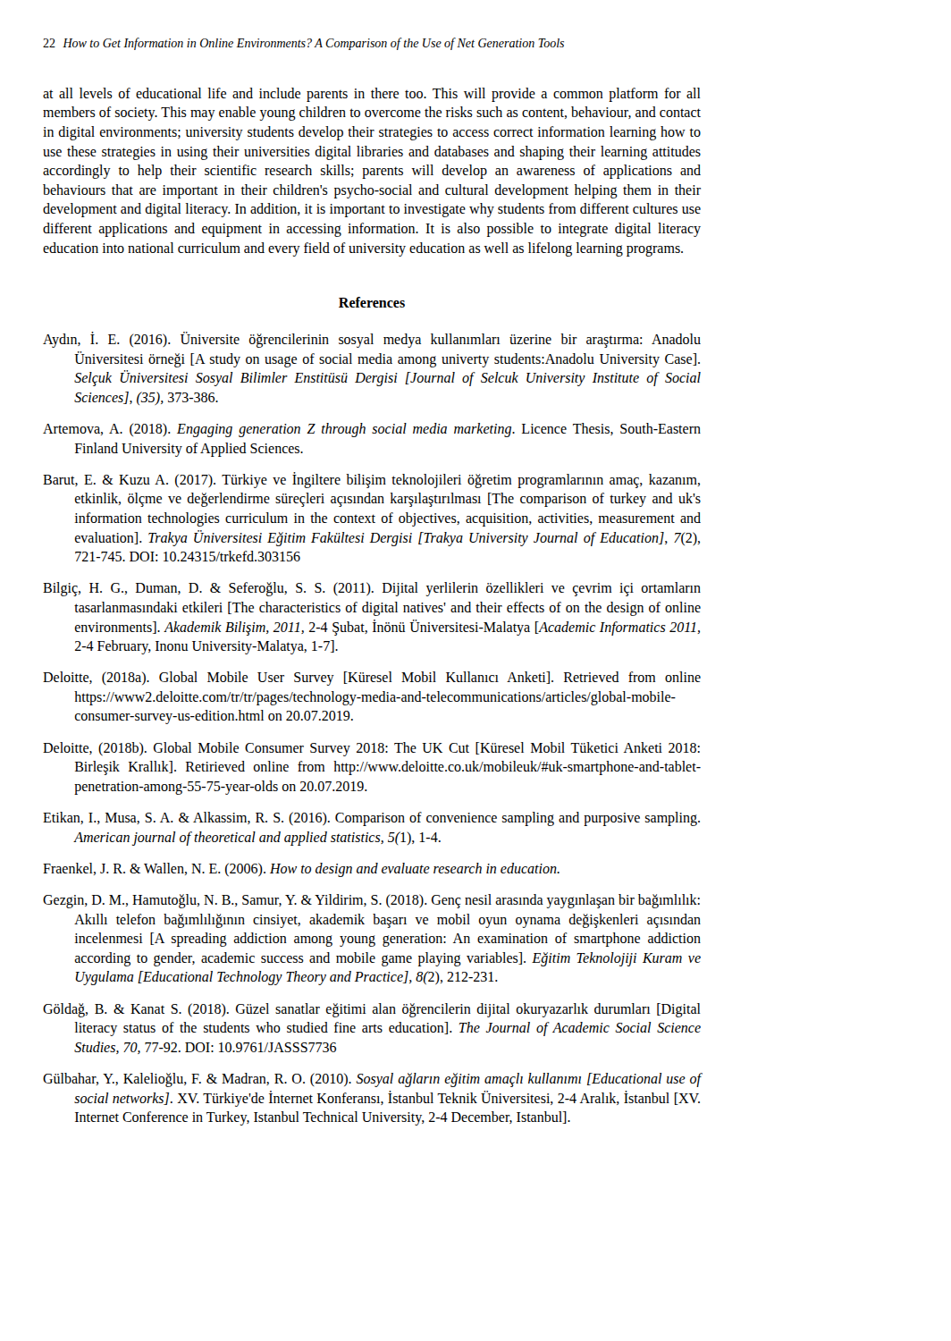22 How to Get Information in Online Environments? A Comparison of the Use of Net Generation Tools
at all levels of educational life and include parents in there too. This will provide a common platform for all members of society. This may enable young children to overcome the risks such as content, behaviour, and contact in digital environments; university students develop their strategies to access correct information learning how to use these strategies in using their universities digital libraries and databases and shaping their learning attitudes accordingly to help their scientific research skills; parents will develop an awareness of applications and behaviours that are important in their children's psycho-social and cultural development helping them in their development and digital literacy. In addition, it is important to investigate why students from different cultures use different applications and equipment in accessing information. It is also possible to integrate digital literacy education into national curriculum and every field of university education as well as lifelong learning programs.
References
Aydın, İ. E. (2016). Üniversite öğrencilerinin sosyal medya kullanımları üzerine bir araştırma: Anadolu Üniversitesi örneği [A study on usage of social media among univerty students:Anadolu University Case]. Selçuk Üniversitesi Sosyal Bilimler Enstitüsü Dergisi [Journal of Selcuk University Institute of Social Sciences], (35), 373-386.
Artemova, A. (2018). Engaging generation Z through social media marketing. Licence Thesis, South-Eastern Finland University of Applied Sciences.
Barut, E. & Kuzu A. (2017). Türkiye ve İngiltere bilişim teknolojileri öğretim programlarının amaç, kazanım, etkinlik, ölçme ve değerlendirme süreçleri açısından karşılaştırılması [The comparison of turkey and uk's information technologies curriculum in the context of objectives, acquisition, activities, measurement and evaluation]. Trakya Üniversitesi Eğitim Fakültesi Dergisi [Trakya University Journal of Education], 7(2), 721-745. DOI: 10.24315/trkefd.303156
Bilgiç, H. G., Duman, D. & Seferoğlu, S. S. (2011). Dijital yerlilerin özellikleri ve çevrim içi ortamların tasarlanmasındaki etkileri [The characteristics of digital natives' and their effects of on the design of online environments]. Akademik Bilişim, 2011, 2-4 Şubat, İnönü Üniversitesi-Malatya [Academic Informatics 2011, 2-4 February, Inonu University-Malatya, 1-7].
Deloitte, (2018a). Global Mobile User Survey [Küresel Mobil Kullanıcı Anketi]. Retrieved from online https://www2.deloitte.com/tr/tr/pages/technology-media-and-telecommunications/articles/global-mobile-consumer-survey-us-edition.html on 20.07.2019.
Deloitte, (2018b). Global Mobile Consumer Survey 2018: The UK Cut [Küresel Mobil Tüketici Anketi 2018: Birleşik Krallık]. Retirieved online from http://www.deloitte.co.uk/mobileuk/#uk-smartphone-and-tablet-penetration-among-55-75-year-olds on 20.07.2019.
Etikan, I., Musa, S. A. & Alkassim, R. S. (2016). Comparison of convenience sampling and purposive sampling. American journal of theoretical and applied statistics, 5(1), 1-4.
Fraenkel, J. R. & Wallen, N. E. (2006). How to design and evaluate research in education.
Gezgin, D. M., Hamutoğlu, N. B., Samur, Y. & Yildirim, S. (2018). Genç nesil arasında yaygınlaşan bir bağımlılık: Akıllı telefon bağımlılığının cinsiyet, akademik başarı ve mobil oyun oynama değişkenleri açısından incelenmesi [A spreading addiction among young generation: An examination of smartphone addiction according to gender, academic success and mobile game playing variables]. Eğitim Teknolojiji Kuram ve Uygulama [Educational Technology Theory and Practice], 8(2), 212-231.
Göldağ, B. & Kanat S. (2018). Güzel sanatlar eğitimi alan öğrencilerin dijital okuryazarlık durumları [Digital literacy status of the students who studied fine arts education]. The Journal of Academic Social Science Studies, 70, 77-92. DOI: 10.9761/JASSS7736
Gülbahar, Y., Kalelioğlu, F. & Madran, R. O. (2010). Sosyal ağların eğitim amaçlı kullanımı [Educational use of social networks]. XV. Türkiye'de İnternet Konferansı, İstanbul Teknik Üniversitesi, 2-4 Aralık, İstanbul [XV. Internet Conference in Turkey, Istanbul Technical University, 2-4 December, Istanbul].